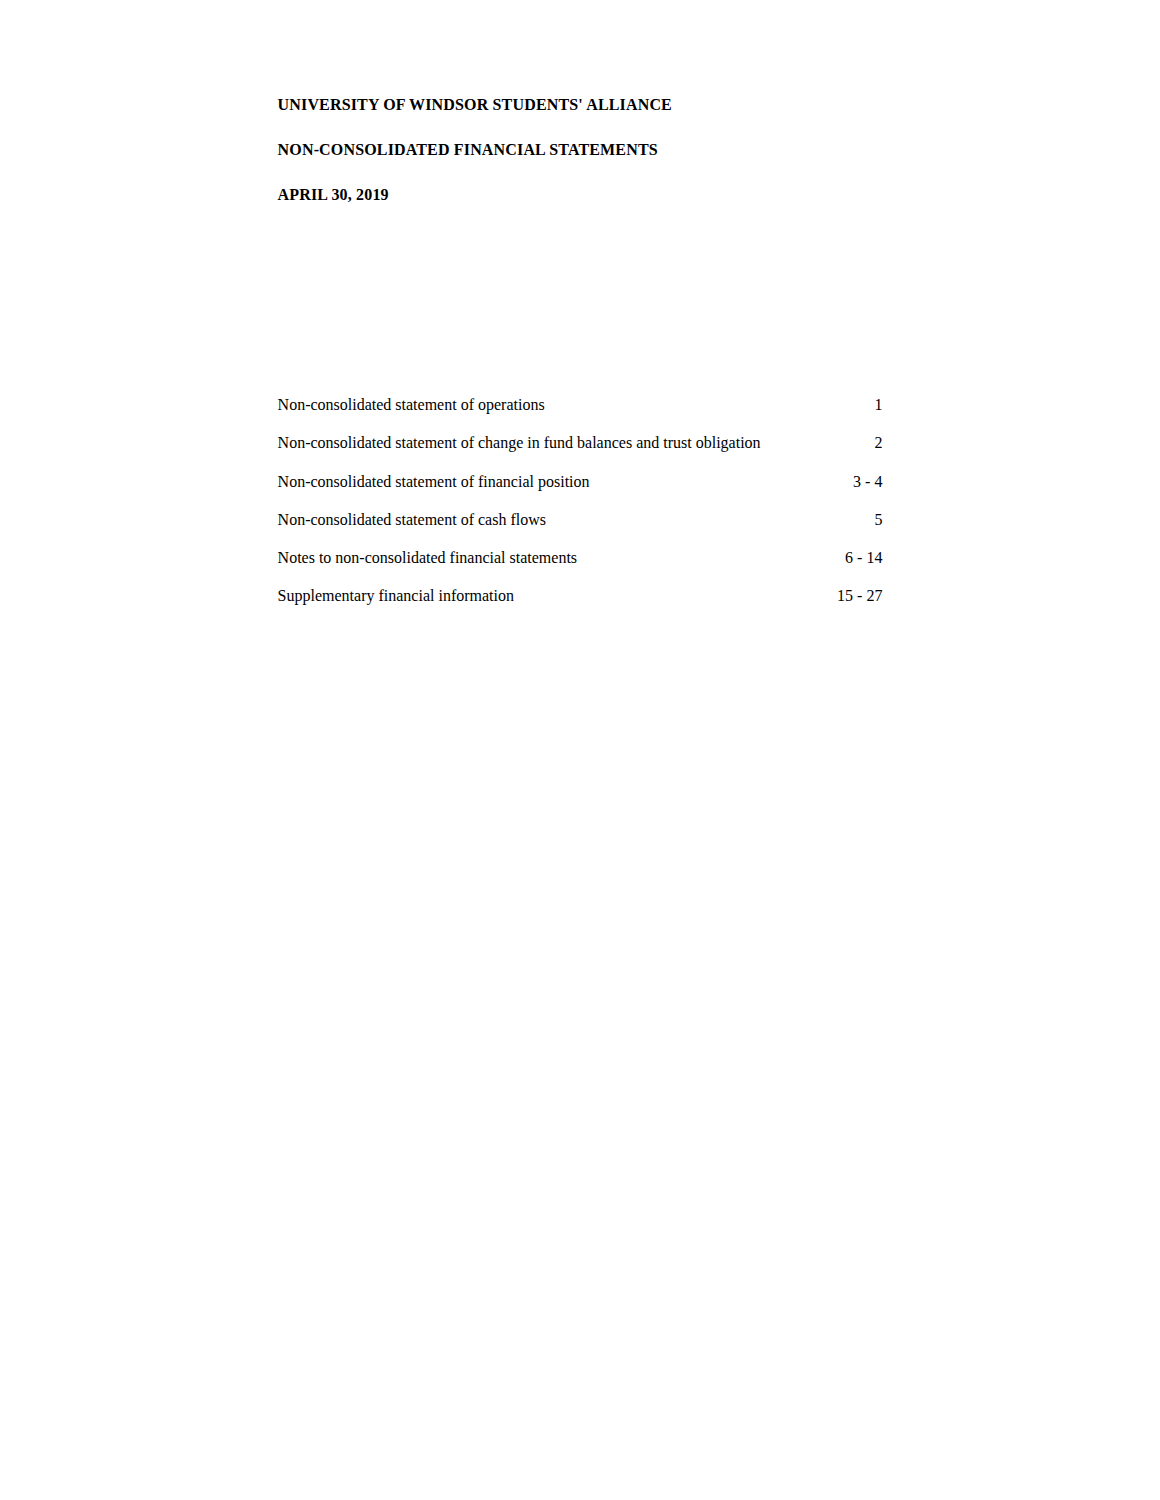UNIVERSITY OF WINDSOR STUDENTS' ALLIANCE
NON-CONSOLIDATED FINANCIAL STATEMENTS
APRIL 30, 2019
| Non-consolidated statement of operations | 1 |
| Non-consolidated statement of change in fund balances and trust obligation | 2 |
| Non-consolidated statement of financial position | 3 - 4 |
| Non-consolidated statement of cash flows | 5 |
| Notes to non-consolidated financial statements | 6 - 14 |
| Supplementary financial information | 15 - 27 |